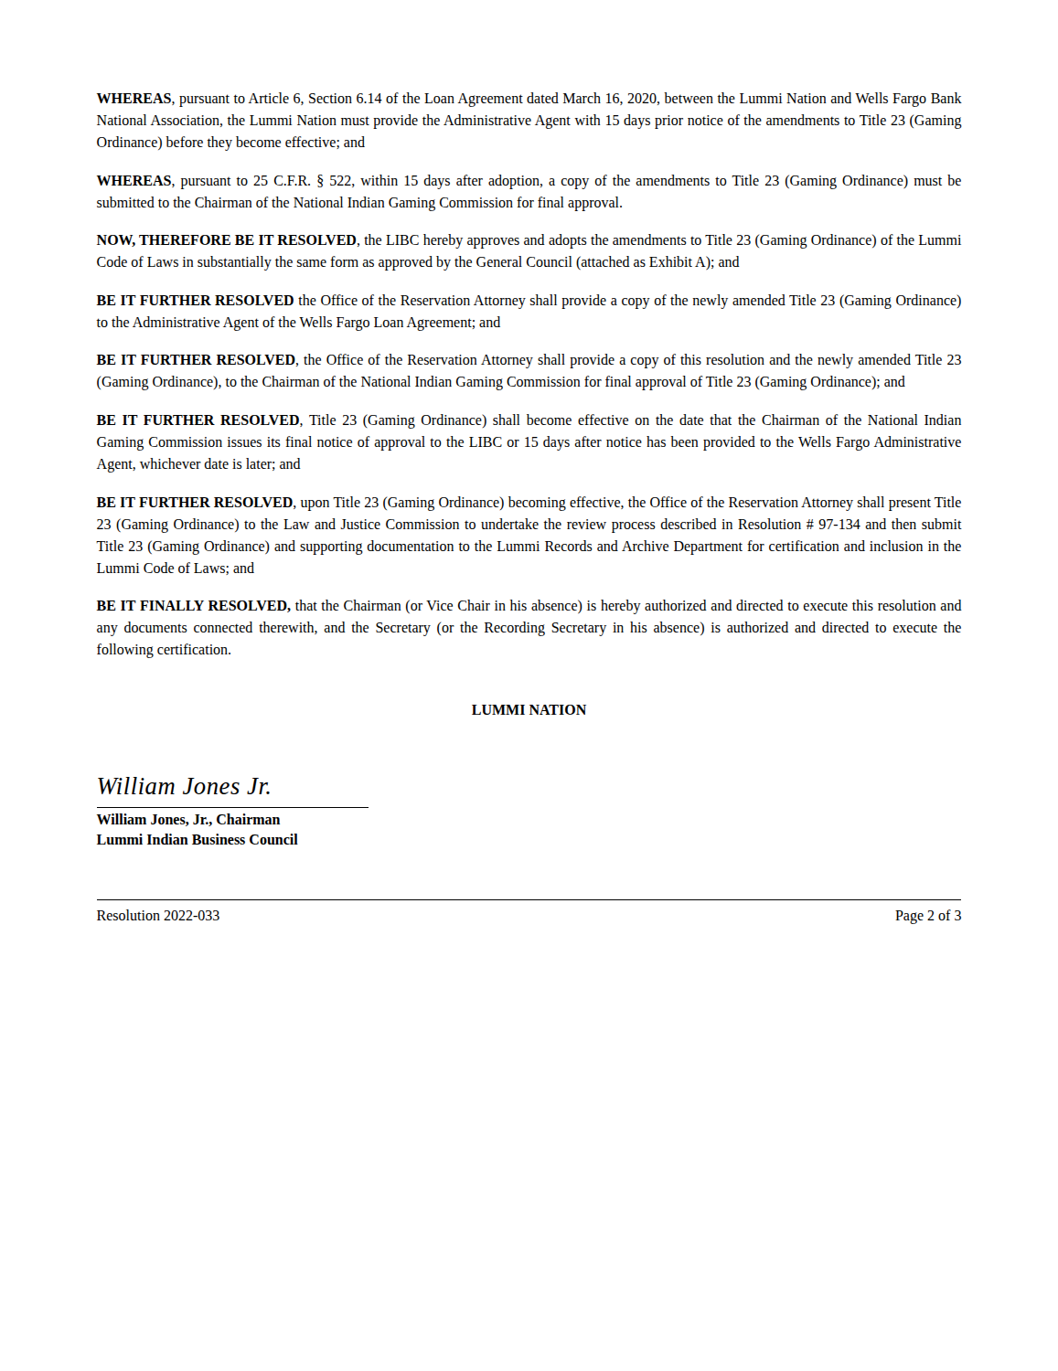WHEREAS, pursuant to Article 6, Section 6.14 of the Loan Agreement dated March 16, 2020, between the Lummi Nation and Wells Fargo Bank National Association, the Lummi Nation must provide the Administrative Agent with 15 days prior notice of the amendments to Title 23 (Gaming Ordinance) before they become effective; and
WHEREAS, pursuant to 25 C.F.R. § 522, within 15 days after adoption, a copy of the amendments to Title 23 (Gaming Ordinance) must be submitted to the Chairman of the National Indian Gaming Commission for final approval.
NOW, THEREFORE BE IT RESOLVED, the LIBC hereby approves and adopts the amendments to Title 23 (Gaming Ordinance) of the Lummi Code of Laws in substantially the same form as approved by the General Council (attached as Exhibit A); and
BE IT FURTHER RESOLVED the Office of the Reservation Attorney shall provide a copy of the newly amended Title 23 (Gaming Ordinance) to the Administrative Agent of the Wells Fargo Loan Agreement; and
BE IT FURTHER RESOLVED, the Office of the Reservation Attorney shall provide a copy of this resolution and the newly amended Title 23 (Gaming Ordinance), to the Chairman of the National Indian Gaming Commission for final approval of Title 23 (Gaming Ordinance); and
BE IT FURTHER RESOLVED, Title 23 (Gaming Ordinance) shall become effective on the date that the Chairman of the National Indian Gaming Commission issues its final notice of approval to the LIBC or 15 days after notice has been provided to the Wells Fargo Administrative Agent, whichever date is later; and
BE IT FURTHER RESOLVED, upon Title 23 (Gaming Ordinance) becoming effective, the Office of the Reservation Attorney shall present Title 23 (Gaming Ordinance) to the Law and Justice Commission to undertake the review process described in Resolution # 97-134 and then submit Title 23 (Gaming Ordinance) and supporting documentation to the Lummi Records and Archive Department for certification and inclusion in the Lummi Code of Laws; and
BE IT FINALLY RESOLVED, that the Chairman (or Vice Chair in his absence) is hereby authorized and directed to execute this resolution and any documents connected therewith, and the Secretary (or the Recording Secretary in his absence) is authorized and directed to execute the following certification.
LUMMI NATION
William Jones Jr.
William Jones, Jr., Chairman
Lummi Indian Business Council
Resolution 2022-033 Page 2 of 3